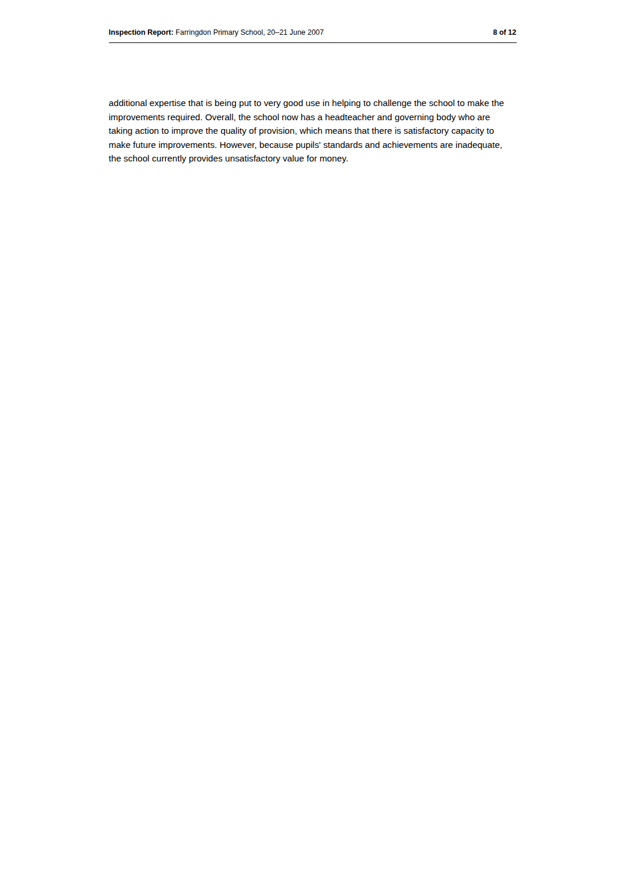Inspection Report: Farringdon Primary School, 20–21 June 2007
8 of 12
additional expertise that is being put to very good use in helping to challenge the school to make the improvements required. Overall, the school now has a headteacher and governing body who are taking action to improve the quality of provision, which means that there is satisfactory capacity to make future improvements. However, because pupils' standards and achievements are inadequate, the school currently provides unsatisfactory value for money.